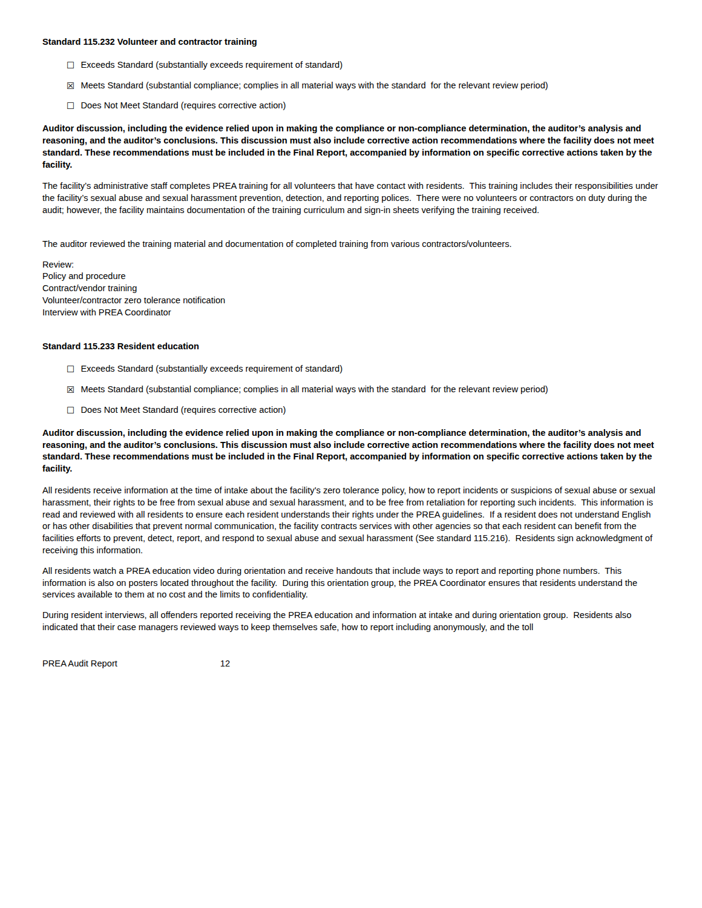Standard 115.232 Volunteer and contractor training
☐ Exceeds Standard (substantially exceeds requirement of standard)
☒ Meets Standard (substantial compliance; complies in all material ways with the standard for the relevant review period)
☐ Does Not Meet Standard (requires corrective action)
Auditor discussion, including the evidence relied upon in making the compliance or non-compliance determination, the auditor’s analysis and reasoning, and the auditor’s conclusions. This discussion must also include corrective action recommendations where the facility does not meet standard. These recommendations must be included in the Final Report, accompanied by information on specific corrective actions taken by the facility.
The facility’s administrative staff completes PREA training for all volunteers that have contact with residents. This training includes their responsibilities under the facility’s sexual abuse and sexual harassment prevention, detection, and reporting polices. There were no volunteers or contractors on duty during the audit; however, the facility maintains documentation of the training curriculum and sign-in sheets verifying the training received.
The auditor reviewed the training material and documentation of completed training from various contractors/volunteers.
Review:
Policy and procedure
Contract/vendor training
Volunteer/contractor zero tolerance notification
Interview with PREA Coordinator
Standard 115.233 Resident education
☐ Exceeds Standard (substantially exceeds requirement of standard)
☒ Meets Standard (substantial compliance; complies in all material ways with the standard for the relevant review period)
☐ Does Not Meet Standard (requires corrective action)
Auditor discussion, including the evidence relied upon in making the compliance or non-compliance determination, the auditor’s analysis and reasoning, and the auditor’s conclusions. This discussion must also include corrective action recommendations where the facility does not meet standard. These recommendations must be included in the Final Report, accompanied by information on specific corrective actions taken by the facility.
All residents receive information at the time of intake about the facility's zero tolerance policy, how to report incidents or suspicions of sexual abuse or sexual harassment, their rights to be free from sexual abuse and sexual harassment, and to be free from retaliation for reporting such incidents. This information is read and reviewed with all residents to ensure each resident understands their rights under the PREA guidelines. If a resident does not understand English or has other disabilities that prevent normal communication, the facility contracts services with other agencies so that each resident can benefit from the facilities efforts to prevent, detect, report, and respond to sexual abuse and sexual harassment (See standard 115.216). Residents sign acknowledgment of receiving this information.
All residents watch a PREA education video during orientation and receive handouts that include ways to report and reporting phone numbers. This information is also on posters located throughout the facility. During this orientation group, the PREA Coordinator ensures that residents understand the services available to them at no cost and the limits to confidentiality.
During resident interviews, all offenders reported receiving the PREA education and information at intake and during orientation group. Residents also indicated that their case managers reviewed ways to keep themselves safe, how to report including anonymously, and the toll
PREA Audit Report 12